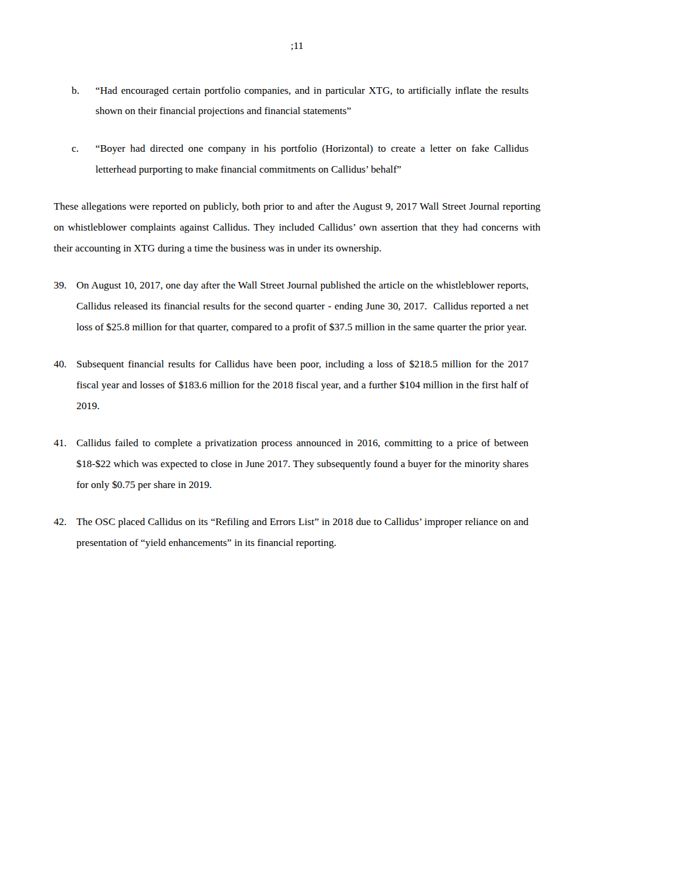;11
b. “Had encouraged certain portfolio companies, and in particular XTG, to artificially inflate the results shown on their financial projections and financial statements”
c. “Boyer had directed one company in his portfolio (Horizontal) to create a letter on fake Callidus letterhead purporting to make financial commitments on Callidus’ behalf”
These allegations were reported on publicly, both prior to and after the August 9, 2017 Wall Street Journal reporting on whistleblower complaints against Callidus. They included Callidus’ own assertion that they had concerns with their accounting in XTG during a time the business was in under its ownership.
39. On August 10, 2017, one day after the Wall Street Journal published the article on the whistleblower reports, Callidus released its financial results for the second quarter - ending June 30, 2017. Callidus reported a net loss of $25.8 million for that quarter, compared to a profit of $37.5 million in the same quarter the prior year.
40. Subsequent financial results for Callidus have been poor, including a loss of $218.5 million for the 2017 fiscal year and losses of $183.6 million for the 2018 fiscal year, and a further $104 million in the first half of 2019.
41. Callidus failed to complete a privatization process announced in 2016, committing to a price of between $18-$22 which was expected to close in June 2017. They subsequently found a buyer for the minority shares for only $0.75 per share in 2019.
42. The OSC placed Callidus on its “Refiling and Errors List” in 2018 due to Callidus’ improper reliance on and presentation of “yield enhancements” in its financial reporting.